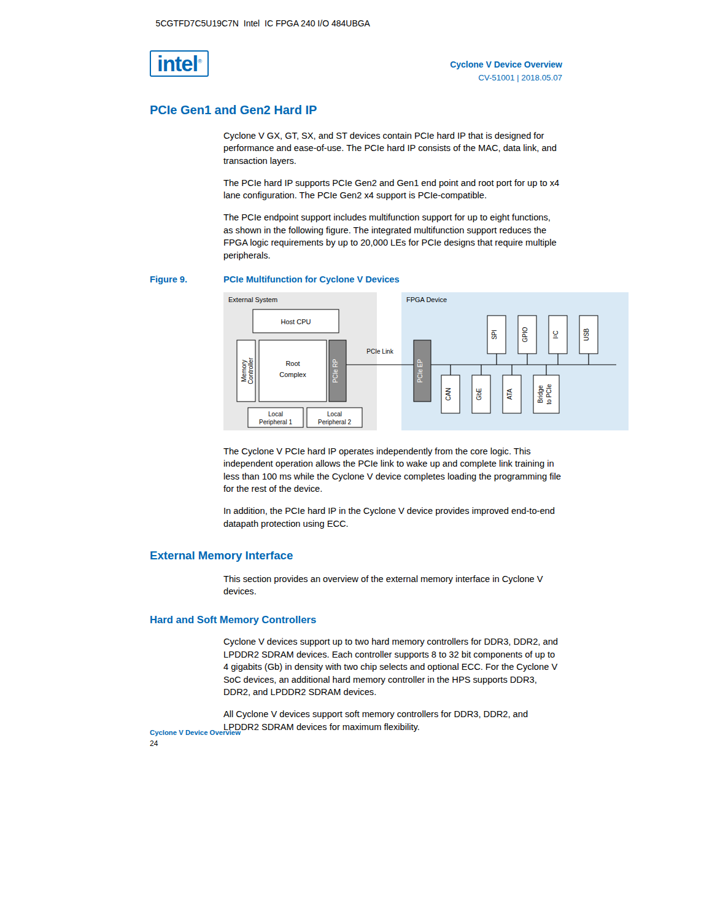5CGTFD7C5U19C7N Intel IC FPGA 240 I/O 484UBGA
intel®
Cyclone V Device Overview
CV-51001 | 2018.05.07
PCIe Gen1 and Gen2 Hard IP
Cyclone V GX, GT, SX, and ST devices contain PCIe hard IP that is designed for performance and ease-of-use. The PCIe hard IP consists of the MAC, data link, and transaction layers.
The PCIe hard IP supports PCIe Gen2 and Gen1 end point and root port for up to x4 lane configuration. The PCIe Gen2 x4 support is PCIe-compatible.
The PCIe endpoint support includes multifunction support for up to eight functions, as shown in the following figure. The integrated multifunction support reduces the FPGA logic requirements by up to 20,000 LEs for PCIe designs that require multiple peripherals.
Figure 9.
PCIe Multifunction for Cyclone V Devices
External System FPGA Device Host CPU Memory Controller Root Complex PCIe RP Local Peripheral 1 Local Peripheral 2 PCIe Link PCIe EP SPI GPIO I²C USB CAN GbE ATA Bridge to PCIe
The Cyclone V PCIe hard IP operates independently from the core logic. This independent operation allows the PCIe link to wake up and complete link training in less than 100 ms while the Cyclone V device completes loading the programming file for the rest of the device.
In addition, the PCIe hard IP in the Cyclone V device provides improved end-to-end datapath protection using ECC.
External Memory Interface
This section provides an overview of the external memory interface in Cyclone V devices.
Hard and Soft Memory Controllers
Cyclone V devices support up to two hard memory controllers for DDR3, DDR2, and LPDDR2 SDRAM devices. Each controller supports 8 to 32 bit components of up to 4 gigabits (Gb) in density with two chip selects and optional ECC. For the Cyclone V SoC devices, an additional hard memory controller in the HPS supports DDR3, DDR2, and LPDDR2 SDRAM devices.
All Cyclone V devices support soft memory controllers for DDR3, DDR2, and LPDDR2 SDRAM devices for maximum flexibility.
Cyclone V Device Overview
24